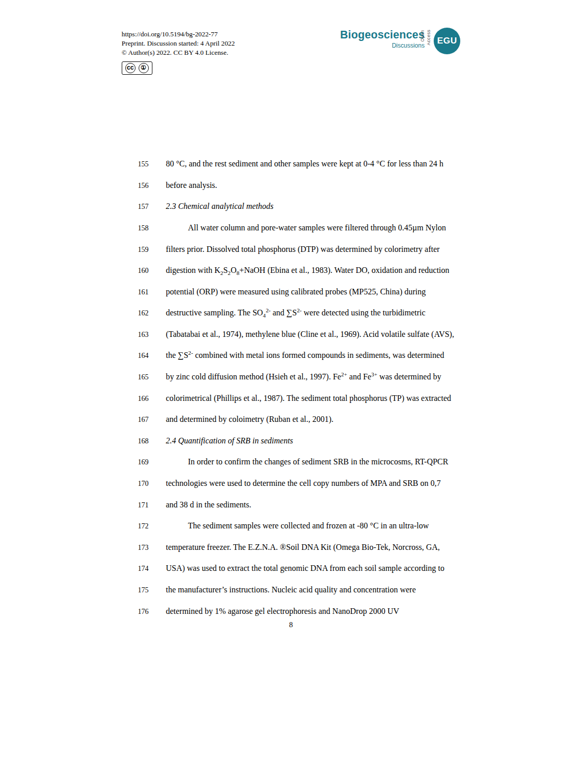https://doi.org/10.5194/bg-2022-77
Preprint. Discussion started: 4 April 2022
© Author(s) 2022. CC BY 4.0 License.
cc ①
Open Access
EGU
Biogeosciences
Discussions
155
80 °C, and the rest sediment and other samples were kept at 0-4 °C for less than 24 h
156
before analysis.
157
2.3 Chemical analytical methods
158
All water column and pore-water samples were filtered through 0.45µm Nylon
159
filters prior. Dissolved total phosphorus (DTP) was determined by colorimetry after
160
digestion with K2S2O8+NaOH (Ebina et al., 1983). Water DO, oxidation and reduction
161
potential (ORP) were measured using calibrated probes (MP525, China) during
162
destructive sampling. The SO42- and ∑S2- were detected using the turbidimetric
163
(Tabatabai et al., 1974), methylene blue (Cline et al., 1969). Acid volatile sulfate (AVS),
164
the ∑S2- combined with metal ions formed compounds in sediments, was determined
165
by zinc cold diffusion method (Hsieh et al., 1997). Fe2+ and Fe3+ was determined by
166
colorimetrical (Phillips et al., 1987). The sediment total phosphorus (TP) was extracted
167
and determined by coloimetry (Ruban et al., 2001).
168
2.4 Quantification of SRB in sediments
169
In order to confirm the changes of sediment SRB in the microcosms, RT-QPCR
170
technologies were used to determine the cell copy numbers of MPA and SRB on 0,7
171
and 38 d in the sediments.
172
The sediment samples were collected and frozen at -80 °C in an ultra-low
173
temperature freezer. The E.Z.N.A. ®Soil DNA Kit (Omega Bio-Tek, Norcross, GA,
174
USA) was used to extract the total genomic DNA from each soil sample according to
175
the manufacturer’s instructions. Nucleic acid quality and concentration were
176
determined by 1% agarose gel electrophoresis and NanoDrop 2000 UV
8